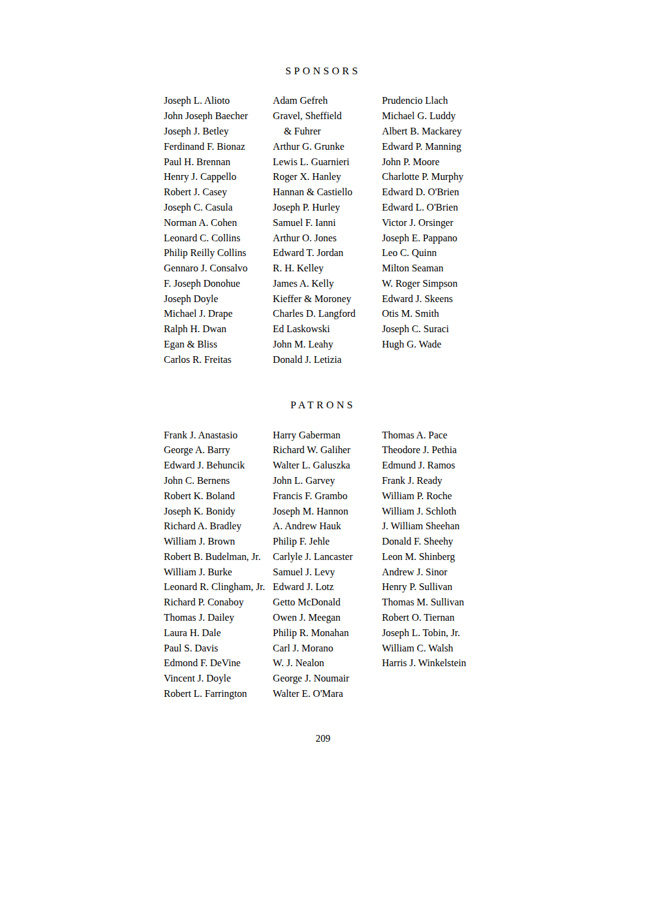SPONSORS
Joseph L. Alioto
John Joseph Baecher
Joseph J. Betley
Ferdinand F. Bionaz
Paul H. Brennan
Henry J. Cappello
Robert J. Casey
Joseph C. Casula
Norman A. Cohen
Leonard C. Collins
Philip Reilly Collins
Gennaro J. Consalvo
F. Joseph Donohue
Joseph Doyle
Michael J. Drape
Ralph H. Dwan
Egan & Bliss
Carlos R. Freitas
Adam Gefreh
Gravel, Sheffield
& Fuhrer
Arthur G. Grunke
Lewis L. Guarnieri
Roger X. Hanley
Hannan & Castiello
Joseph P. Hurley
Samuel F. Ianni
Arthur O. Jones
Edward T. Jordan
R. H. Kelley
James A. Kelly
Kieffer & Moroney
Charles D. Langford
Ed Laskowski
John M. Leahy
Donald J. Letizia
Prudencio Llach
Michael G. Luddy
Albert B. Mackarey
Edward P. Manning
John P. Moore
Charlotte P. Murphy
Edward D. O'Brien
Edward L. O'Brien
Victor J. Orsinger
Joseph E. Pappano
Leo C. Quinn
Milton Seaman
W. Roger Simpson
Edward J. Skeens
Otis M. Smith
Joseph C. Suraci
Hugh G. Wade
PATRONS
Frank J. Anastasio
George A. Barry
Edward J. Behuncik
John C. Bernens
Robert K. Boland
Joseph K. Bonidy
Richard A. Bradley
William J. Brown
Robert B. Budelman, Jr.
William J. Burke
Leonard R. Clingham, Jr.
Richard P. Conaboy
Thomas J. Dailey
Laura H. Dale
Paul S. Davis
Edmond F. DeVine
Vincent J. Doyle
Robert L. Farrington
Harry Gaberman
Richard W. Galiher
Walter L. Galuszka
John L. Garvey
Francis F. Grambo
Joseph M. Hannon
A. Andrew Hauk
Philip F. Jehle
Carlyle J. Lancaster
Samuel J. Levy
Edward J. Lotz
Getto McDonald
Owen J. Meegan
Philip R. Monahan
Carl J. Morano
W. J. Nealon
George J. Noumair
Walter E. O'Mara
Thomas A. Pace
Theodore J. Pethia
Edmund J. Ramos
Frank J. Ready
William P. Roche
William J. Schloth
J. William Sheehan
Donald F. Sheehy
Leon M. Shinberg
Andrew J. Sinor
Henry P. Sullivan
Thomas M. Sullivan
Robert O. Tiernan
Joseph L. Tobin, Jr.
William C. Walsh
Harris J. Winkelstein
209